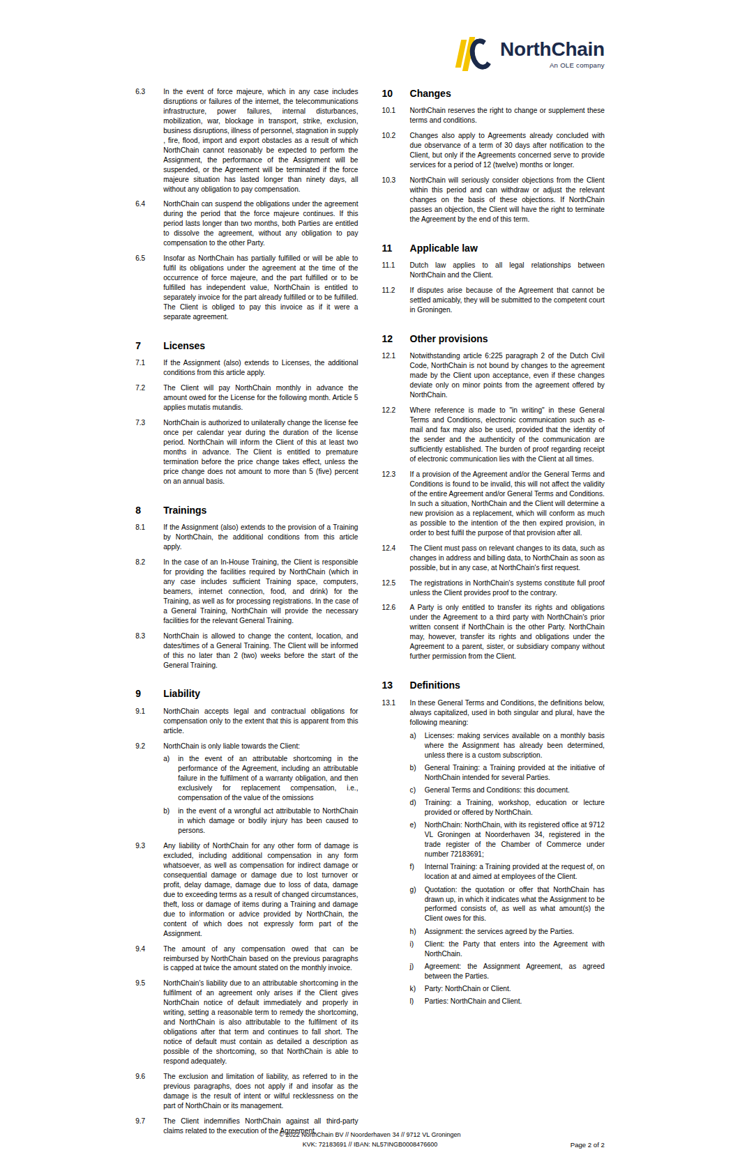NorthChain
An OLE company
6.3
In the event of force majeure, which in any case includes disruptions or failures of the internet, the telecommunications infrastructure, power failures, internal disturbances, mobilization, war, blockage in transport, strike, exclusion, business disruptions, illness of personnel, stagnation in supply , fire, flood, import and export obstacles as a result of which NorthChain cannot reasonably be expected to perform the Assignment, the performance of the Assignment will be suspended, or the Agreement will be terminated if the force majeure situation has lasted longer than ninety days, all without any obligation to pay compensation.
6.4
NorthChain can suspend the obligations under the agreement during the period that the force majeure continues. If this period lasts longer than two months, both Parties are entitled to dissolve the agreement, without any obligation to pay compensation to the other Party.
6.5
Insofar as NorthChain has partially fulfilled or will be able to fulfil its obligations under the agreement at the time of the occurrence of force majeure, and the part fulfilled or to be fulfilled has independent value, NorthChain is entitled to separately invoice for the part already fulfilled or to be fulfilled. The Client is obliged to pay this invoice as if it were a separate agreement.
7 Licenses
7.1
If the Assignment (also) extends to Licenses, the additional conditions from this article apply.
7.2
The Client will pay NorthChain monthly in advance the amount owed for the License for the following month. Article 5 applies mutatis mutandis.
7.3
NorthChain is authorized to unilaterally change the license fee once per calendar year during the duration of the license period. NorthChain will inform the Client of this at least two months in advance. The Client is entitled to premature termination before the price change takes effect, unless the price change does not amount to more than 5 (five) percent on an annual basis.
8 Trainings
8.1
If the Assignment (also) extends to the provision of a Training by NorthChain, the additional conditions from this article apply.
8.2
In the case of an In-House Training, the Client is responsible for providing the facilities required by NorthChain (which in any case includes sufficient Training space, computers, beamers, internet connection, food, and drink) for the Training, as well as for processing registrations. In the case of a General Training, NorthChain will provide the necessary facilities for the relevant General Training.
8.3
NorthChain is allowed to change the content, location, and dates/times of a General Training. The Client will be informed of this no later than 2 (two) weeks before the start of the General Training.
9 Liability
9.1
NorthChain accepts legal and contractual obligations for compensation only to the extent that this is apparent from this article.
9.2
NorthChain is only liable towards the Client:
a)
in the event of an attributable shortcoming in the performance of the Agreement, including an attributable failure in the fulfilment of a warranty obligation, and then exclusively for replacement compensation, i.e., compensation of the value of the omissions
b)
in the event of a wrongful act attributable to NorthChain in which damage or bodily injury has been caused to persons.
9.3
Any liability of NorthChain for any other form of damage is excluded, including additional compensation in any form whatsoever, as well as compensation for indirect damage or consequential damage or damage due to lost turnover or profit, delay damage, damage due to loss of data, damage due to exceeding terms as a result of changed circumstances, theft, loss or damage of items during a Training and damage due to information or advice provided by NorthChain, the content of which does not expressly form part of the Assignment.
9.4
The amount of any compensation owed that can be reimbursed by NorthChain based on the previous paragraphs is capped at twice the amount stated on the monthly invoice.
9.5
NorthChain's liability due to an attributable shortcoming in the fulfilment of an agreement only arises if the Client gives NorthChain notice of default immediately and properly in writing, setting a reasonable term to remedy the shortcoming, and NorthChain is also attributable to the fulfilment of its obligations after that term and continues to fall short. The notice of default must contain as detailed a description as possible of the shortcoming, so that NorthChain is able to respond adequately.
9.6
The exclusion and limitation of liability, as referred to in the previous paragraphs, does not apply if and insofar as the damage is the result of intent or wilful recklessness on the part of NorthChain or its management.
9.7
The Client indemnifies NorthChain against all third-party claims related to the execution of the Agreement.
10 Changes
10.1
NorthChain reserves the right to change or supplement these terms and conditions.
10.2
Changes also apply to Agreements already concluded with due observance of a term of 30 days after notification to the Client, but only if the Agreements concerned serve to provide services for a period of 12 (twelve) months or longer.
10.3
NorthChain will seriously consider objections from the Client within this period and can withdraw or adjust the relevant changes on the basis of these objections. If NorthChain passes an objection, the Client will have the right to terminate the Agreement by the end of this term.
11 Applicable law
11.1
Dutch law applies to all legal relationships between NorthChain and the Client.
11.2
If disputes arise because of the Agreement that cannot be settled amicably, they will be submitted to the competent court in Groningen.
12 Other provisions
12.1
Notwithstanding article 6:225 paragraph 2 of the Dutch Civil Code, NorthChain is not bound by changes to the agreement made by the Client upon acceptance, even if these changes deviate only on minor points from the agreement offered by NorthChain.
12.2
Where reference is made to "in writing" in these General Terms and Conditions, electronic communication such as e-mail and fax may also be used, provided that the identity of the sender and the authenticity of the communication are sufficiently established. The burden of proof regarding receipt of electronic communication lies with the Client at all times.
12.3
If a provision of the Agreement and/or the General Terms and Conditions is found to be invalid, this will not affect the validity of the entire Agreement and/or General Terms and Conditions. In such a situation, NorthChain and the Client will determine a new provision as a replacement, which will conform as much as possible to the intention of the then expired provision, in order to best fulfil the purpose of that provision after all.
12.4
The Client must pass on relevant changes to its data, such as changes in address and billing data, to NorthChain as soon as possible, but in any case, at NorthChain's first request.
12.5
The registrations in NorthChain's systems constitute full proof unless the Client provides proof to the contrary.
12.6
A Party is only entitled to transfer its rights and obligations under the Agreement to a third party with NorthChain's prior written consent if NorthChain is the other Party. NorthChain may, however, transfer its rights and obligations under the Agreement to a parent, sister, or subsidiary company without further permission from the Client.
13 Definitions
13.1
In these General Terms and Conditions, the definitions below, always capitalized, used in both singular and plural, have the following meaning:
a)
Licenses: making services available on a monthly basis where the Assignment has already been determined, unless there is a custom subscription.
b)
General Training: a Training provided at the initiative of NorthChain intended for several Parties.
c)
General Terms and Conditions: this document.
d)
Training: a Training, workshop, education or lecture provided or offered by NorthChain.
e)
NorthChain: NorthChain, with its registered office at 9712 VL Groningen at Noorderhaven 34, registered in the trade register of the Chamber of Commerce under number 72183691;
f)
Internal Training: a Training provided at the request of, on location at and aimed at employees of the Client.
g)
Quotation: the quotation or offer that NorthChain has drawn up, in which it indicates what the Assignment to be performed consists of, as well as what amount(s) the Client owes for this.
h)
Assignment: the services agreed by the Parties.
i)
Client: the Party that enters into the Agreement with NorthChain.
j)
Agreement: the Assignment Agreement, as agreed between the Parties.
k)
Party: NorthChain or Client.
l)
Parties: NorthChain and Client.
© 2022 NorthChain BV // Noorderhaven 34 // 9712 VL Groningen
KVK: 72183691 // IBAN: NL57INGB0008476600
Page 2 of 2